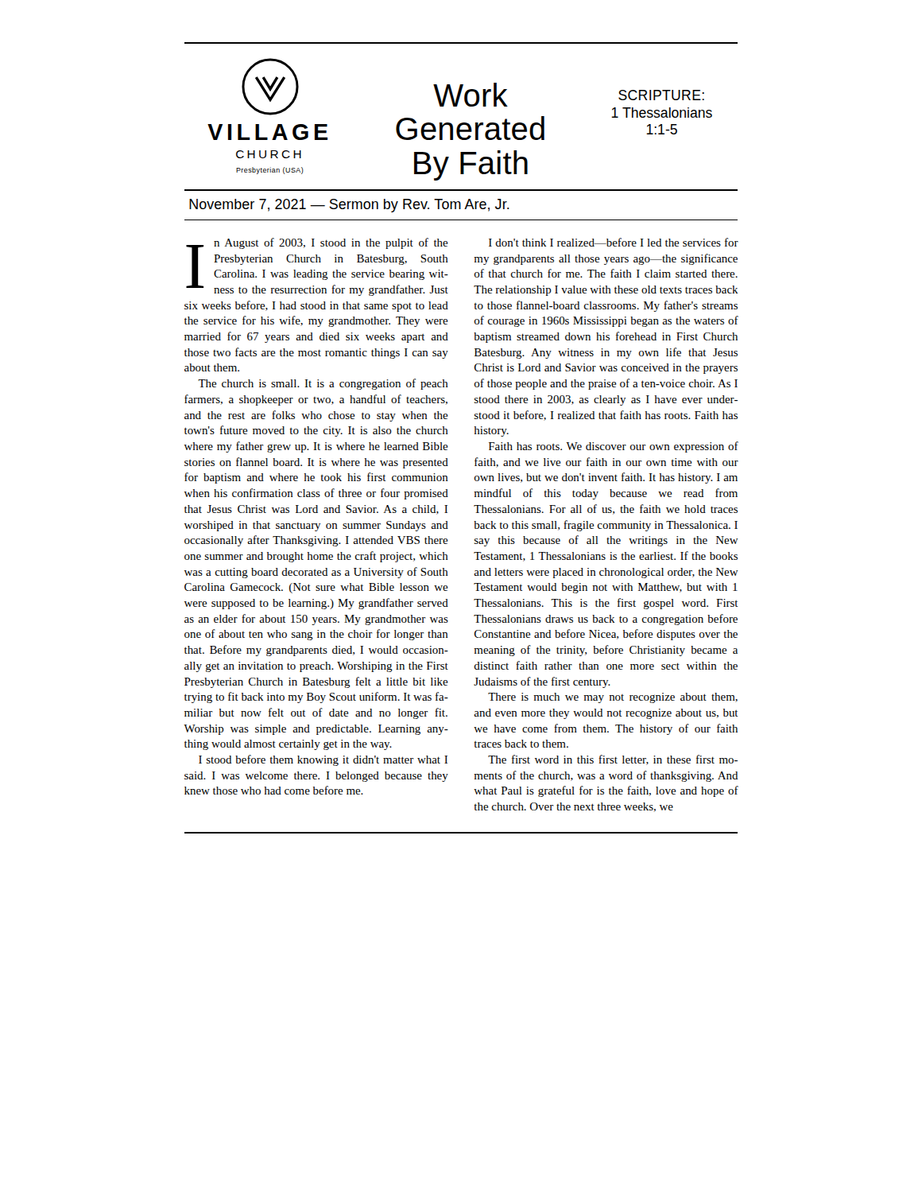VILLAGE
CHURCH
Presbyterian (USA)
Work Generated
By Faith
SCRIPTURE:
1 Thessalonians
1:1-5
November 7, 2021 — Sermon by Rev. Tom Are, Jr.
In August of 2003, I stood in the pulpit of the Presbyterian Church in Batesburg, South Carolina. I was leading the service bearing witness to the resurrection for my grandfather. Just six weeks before, I had stood in that same spot to lead the service for his wife, my grandmother. They were married for 67 years and died six weeks apart and those two facts are the most romantic things I can say about them.
The church is small. It is a congregation of peach farmers, a shopkeeper or two, a handful of teachers, and the rest are folks who chose to stay when the town's future moved to the city. It is also the church where my father grew up. It is where he learned Bible stories on flannel board. It is where he was presented for baptism and where he took his first communion when his confirmation class of three or four promised that Jesus Christ was Lord and Savior. As a child, I worshiped in that sanctuary on summer Sundays and occasionally after Thanksgiving. I attended VBS there one summer and brought home the craft project, which was a cutting board decorated as a University of South Carolina Gamecock. (Not sure what Bible lesson we were supposed to be learning.) My grandfather served as an elder for about 150 years. My grandmother was one of about ten who sang in the choir for longer than that. Before my grandparents died, I would occasionally get an invitation to preach. Worshiping in the First Presbyterian Church in Batesburg felt a little bit like trying to fit back into my Boy Scout uniform. It was familiar but now felt out of date and no longer fit. Worship was simple and predictable. Learning anything would almost certainly get in the way.
I stood before them knowing it didn't matter what I said. I was welcome there. I belonged because they knew those who had come before me.
I don't think I realized—before I led the services for my grandparents all those years ago—the significance of that church for me. The faith I claim started there. The relationship I value with these old texts traces back to those flannel-board classrooms. My father's streams of courage in 1960s Mississippi began as the waters of baptism streamed down his forehead in First Church Batesburg. Any witness in my own life that Jesus Christ is Lord and Savior was conceived in the prayers of those people and the praise of a ten-voice choir. As I stood there in 2003, as clearly as I have ever understood it before, I realized that faith has roots. Faith has history.
Faith has roots. We discover our own expression of faith, and we live our faith in our own time with our own lives, but we don't invent faith. It has history. I am mindful of this today because we read from Thessalonians. For all of us, the faith we hold traces back to this small, fragile community in Thessalonica. I say this because of all the writings in the New Testament, 1 Thessalonians is the earliest. If the books and letters were placed in chronological order, the New Testament would begin not with Matthew, but with 1 Thessalonians. This is the first gospel word. First Thessalonians draws us back to a congregation before Constantine and before Nicea, before disputes over the meaning of the trinity, before Christianity became a distinct faith rather than one more sect within the Judaisms of the first century.
There is much we may not recognize about them, and even more they would not recognize about us, but we have come from them. The history of our faith traces back to them.
The first word in this first letter, in these first moments of the church, was a word of thanksgiving. And what Paul is grateful for is the faith, love and hope of the church. Over the next three weeks, we